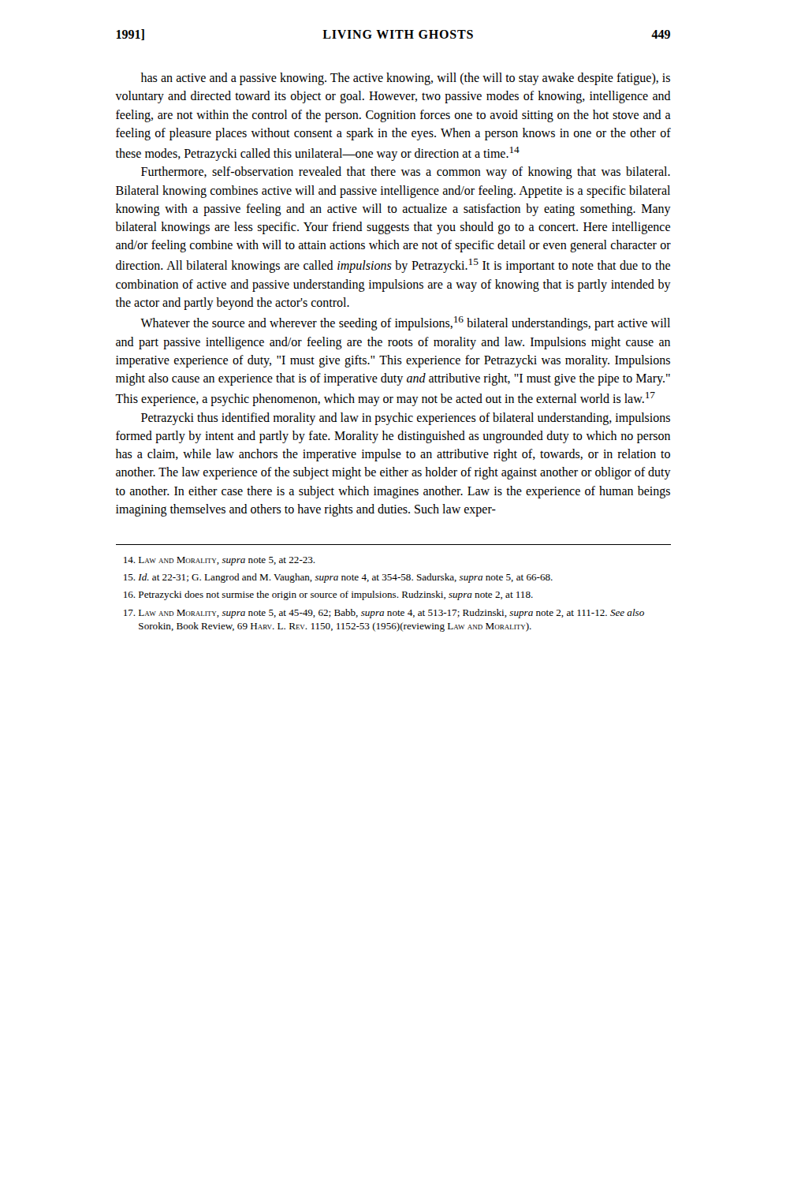1991] LIVING WITH GHOSTS 449
has an active and a passive knowing. The active knowing, will (the will to stay awake despite fatigue), is voluntary and directed toward its object or goal. However, two passive modes of knowing, intelligence and feeling, are not within the control of the person. Cognition forces one to avoid sitting on the hot stove and a feeling of pleasure places without consent a spark in the eyes. When a person knows in one or the other of these modes, Petrazycki called this unilateral—one way or direction at a time.14
Furthermore, self-observation revealed that there was a common way of knowing that was bilateral. Bilateral knowing combines active will and passive intelligence and/or feeling. Appetite is a specific bilateral knowing with a passive feeling and an active will to actualize a satisfaction by eating something. Many bilateral knowings are less specific. Your friend suggests that you should go to a concert. Here intelligence and/or feeling combine with will to attain actions which are not of specific detail or even general character or direction. All bilateral knowings are called impulsions by Petrazycki.15 It is important to note that due to the combination of active and passive understanding impulsions are a way of knowing that is partly intended by the actor and partly beyond the actor's control.
Whatever the source and wherever the seeding of impulsions,16 bilateral understandings, part active will and part passive intelligence and/or feeling are the roots of morality and law. Impulsions might cause an imperative experience of duty, "I must give gifts." This experience for Petrazycki was morality. Impulsions might also cause an experience that is of imperative duty and attributive right, "I must give the pipe to Mary." This experience, a psychic phenomenon, which may or may not be acted out in the external world is law.17
Petrazycki thus identified morality and law in psychic experiences of bilateral understanding, impulsions formed partly by intent and partly by fate. Morality he distinguished as ungrounded duty to which no person has a claim, while law anchors the imperative impulse to an attributive right of, towards, or in relation to another. The law experience of the subject might be either as holder of right against another or obligor of duty to another. In either case there is a subject which imagines another. Law is the experience of human beings imagining themselves and others to have rights and duties. Such law exper-
Law and Morality, supra note 5, at 22-23.
Id. at 22-31; G. Langrod and M. Vaughan, supra note 4, at 354-58. Sadurska, supra note 5, at 66-68.
Petrazycki does not surmise the origin or source of impulsions. Rudzinski, supra note 2, at 118.
Law and Morality, supra note 5, at 45-49, 62; Babb, supra note 4, at 513-17; Rudzinski, supra note 2, at 111-12. See also Sorokin, Book Review, 69 Harv. L. Rev. 1150, 1152-53 (1956)(reviewing Law and Morality).